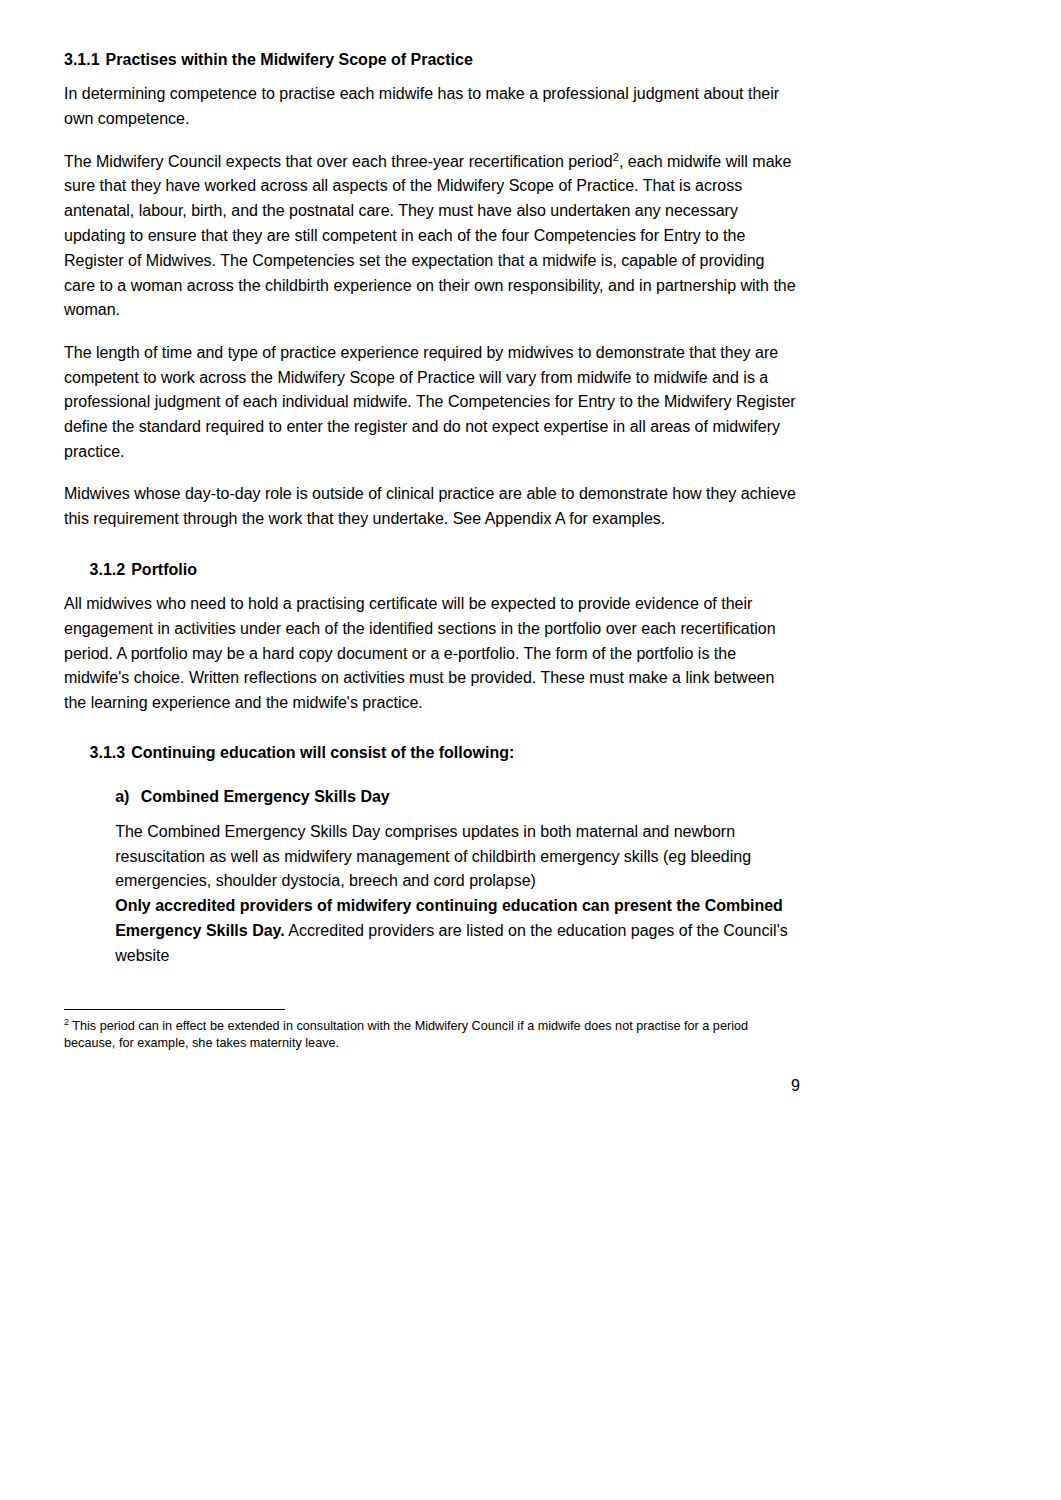3.1.1 Practises within the Midwifery Scope of Practice
In determining competence to practise each midwife has to make a professional judgment about their own competence.
The Midwifery Council expects that over each three-year recertification period2, each midwife will make sure that they have worked across all aspects of the Midwifery Scope of Practice. That is across antenatal, labour, birth, and the postnatal care. They must have also undertaken any necessary updating to ensure that they are still competent in each of the four Competencies for Entry to the Register of Midwives. The Competencies set the expectation that a midwife is, capable of providing care to a woman across the childbirth experience on their own responsibility, and in partnership with the woman.
The length of time and type of practice experience required by midwives to demonstrate that they are competent to work across the Midwifery Scope of Practice will vary from midwife to midwife and is a professional judgment of each individual midwife. The Competencies for Entry to the Midwifery Register define the standard required to enter the register and do not expect expertise in all areas of midwifery practice.
Midwives whose day-to-day role is outside of clinical practice are able to demonstrate how they achieve this requirement through the work that they undertake. See Appendix A for examples.
3.1.2 Portfolio
All midwives who need to hold a practising certificate will be expected to provide evidence of their engagement in activities under each of the identified sections in the portfolio over each recertification period. A portfolio may be a hard copy document or a e-portfolio. The form of the portfolio is the midwife's choice. Written reflections on activities must be provided. These must make a link between the learning experience and the midwife's practice.
3.1.3 Continuing education will consist of the following:
a) Combined Emergency Skills Day
The Combined Emergency Skills Day comprises updates in both maternal and newborn resuscitation as well as midwifery management of childbirth emergency skills (eg bleeding emergencies, shoulder dystocia, breech and cord prolapse)
Only accredited providers of midwifery continuing education can present the Combined Emergency Skills Day. Accredited providers are listed on the education pages of the Council's website
2 This period can in effect be extended in consultation with the Midwifery Council if a midwife does not practise for a period because, for example, she takes maternity leave.
9